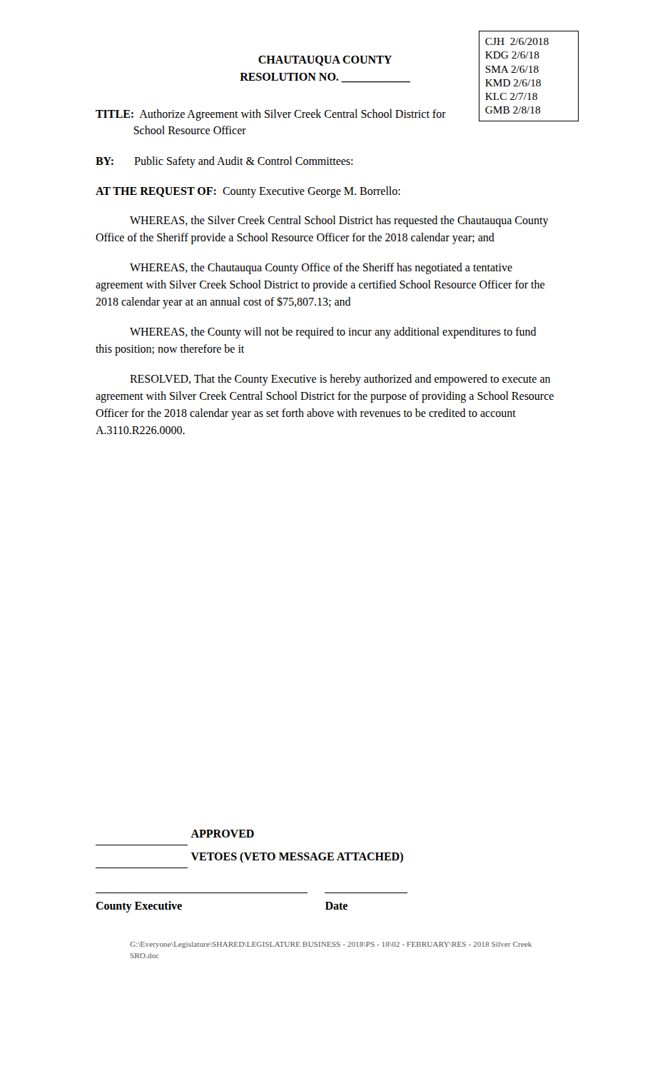CJH 2/6/2018
KDG 2/6/18
SMA 2/6/18
KMD 2/6/18
KLC 2/7/18
GMB 2/8/18
CHAUTAUQUA COUNTY RESOLUTION NO. ____________
TITLE: Authorize Agreement with Silver Creek Central School District for School Resource Officer
BY: Public Safety and Audit & Control Committees:
AT THE REQUEST OF: County Executive George M. Borrello:
WHEREAS, the Silver Creek Central School District has requested the Chautauqua County Office of the Sheriff provide a School Resource Officer for the 2018 calendar year; and
WHEREAS, the Chautauqua County Office of the Sheriff has negotiated a tentative agreement with Silver Creek School District to provide a certified School Resource Officer for the 2018 calendar year at an annual cost of $75,807.13; and
WHEREAS, the County will not be required to incur any additional expenditures to fund this position; now therefore be it
RESOLVED, That the County Executive is hereby authorized and empowered to execute an agreement with Silver Creek Central School District for the purpose of providing a School Resource Officer for the 2018 calendar year as set forth above with revenues to be credited to account A.3110.R226.0000.
APPROVED
VETOES (VETO MESSAGE ATTACHED)
County Executive Date
G:\Everyone\Legislature\SHARED\LEGISLATURE BUSINESS - 2018\PS - 18\02 - FEBRUARY\RES - 2018 Silver Creek SRO.doc